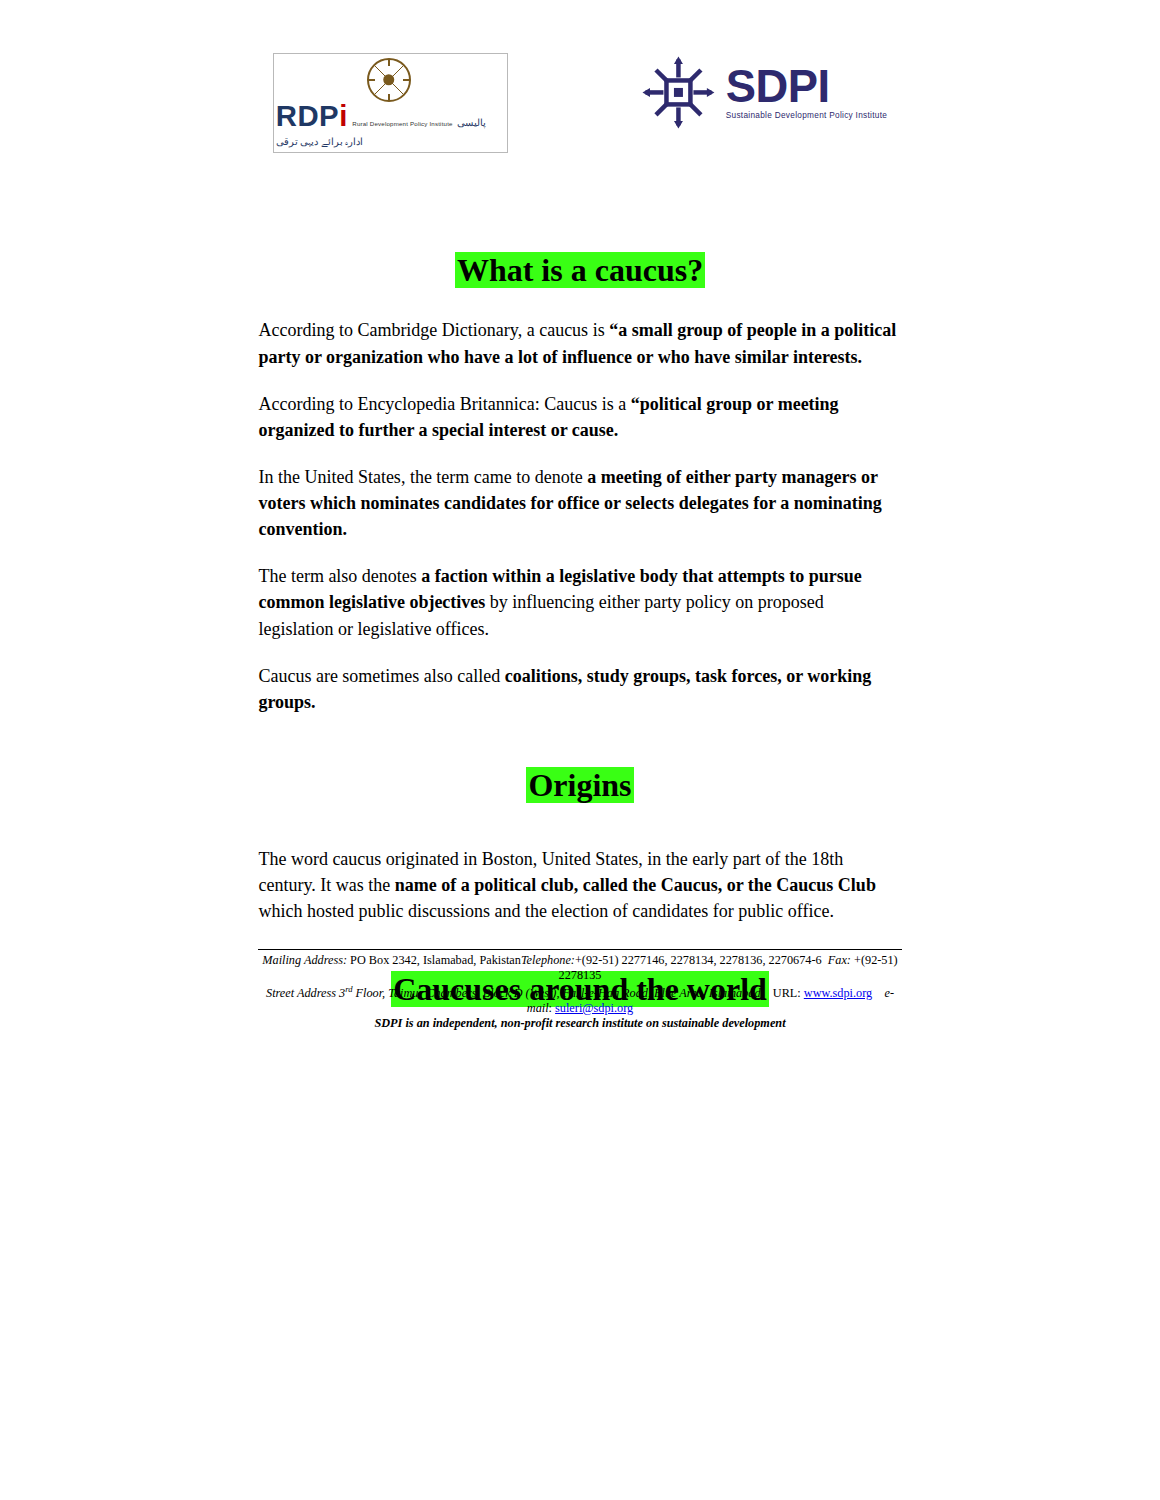RDPi Rural Development Policy Institute پالیسی ادارہ برائے دیہی ترقی
SDPI
Sustainable Development Policy Institute
What is a caucus?
According to Cambridge Dictionary, a caucus is “a small group of people in a political party or organization who have a lot of influence or who have similar interests.
According to Encyclopedia Britannica: Caucus is a “political group or meeting organized to further a special interest or cause.
In the United States, the term came to denote a meeting of either party managers or voters which nominates candidates for office or selects delegates for a nominating convention.
The term also denotes a faction within a legislative body that attempts to pursue common legislative objectives by influencing either party policy on proposed legislation or legislative offices.
Caucus are sometimes also called coalitions, study groups, task forces, or working groups.
Origins
The word caucus originated in Boston, United States, in the early part of the 18th century. It was the name of a political club, called the Caucus, or the Caucus Club which hosted public discussions and the election of candidates for public office.
Caucuses around the world
Mailing Address: PO Box 2342, Islamabad, Pakistan Telephone:+(92-51) 2277146, 2278134, 2278136, 2270674-6 Fax: +(92-51) 2278135
Street Address 3rd Floor, Taimur Chambers, Block D (West), Fazl-e-Haq Road, Blue Area, Islamabad. URL: www.sdpi.org e-mail: suleri@sdpi.org
SDPI is an independent, non-profit research institute on sustainable development